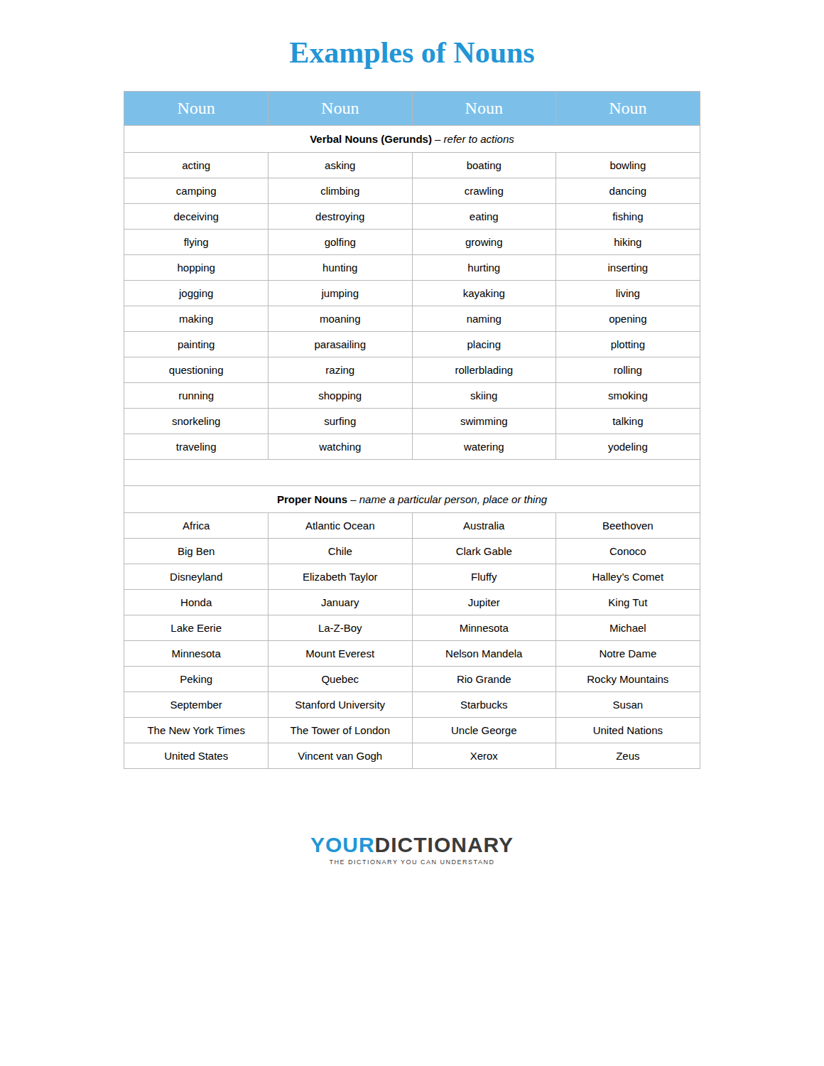Examples of Nouns
| Noun | Noun | Noun | Noun |
| --- | --- | --- | --- |
| Verbal Nouns (Gerunds) – refer to actions |
| acting | asking | boating | bowling |
| camping | climbing | crawling | dancing |
| deceiving | destroying | eating | fishing |
| flying | golfing | growing | hiking |
| hopping | hunting | hurting | inserting |
| jogging | jumping | kayaking | living |
| making | moaning | naming | opening |
| painting | parasailing | placing | plotting |
| questioning | razing | rollerblading | rolling |
| running | shopping | skiing | smoking |
| snorkeling | surfing | swimming | talking |
| traveling | watching | watering | yodeling |
| Proper Nouns – name a particular person, place or thing |
| Africa | Atlantic Ocean | Australia | Beethoven |
| Big Ben | Chile | Clark Gable | Conoco |
| Disneyland | Elizabeth Taylor | Fluffy | Halley’s Comet |
| Honda | January | Jupiter | King Tut |
| Lake Eerie | La-Z-Boy | Minnesota | Michael |
| Minnesota | Mount Everest | Nelson Mandela | Notre Dame |
| Peking | Quebec | Rio Grande | Rocky Mountains |
| September | Stanford University | Starbucks | Susan |
| The New York Times | The Tower of London | Uncle George | United Nations |
| United States | Vincent van Gogh | Xerox | Zeus |
YOUR DICTIONARY
THE DICTIONARY YOU CAN UNDERSTAND